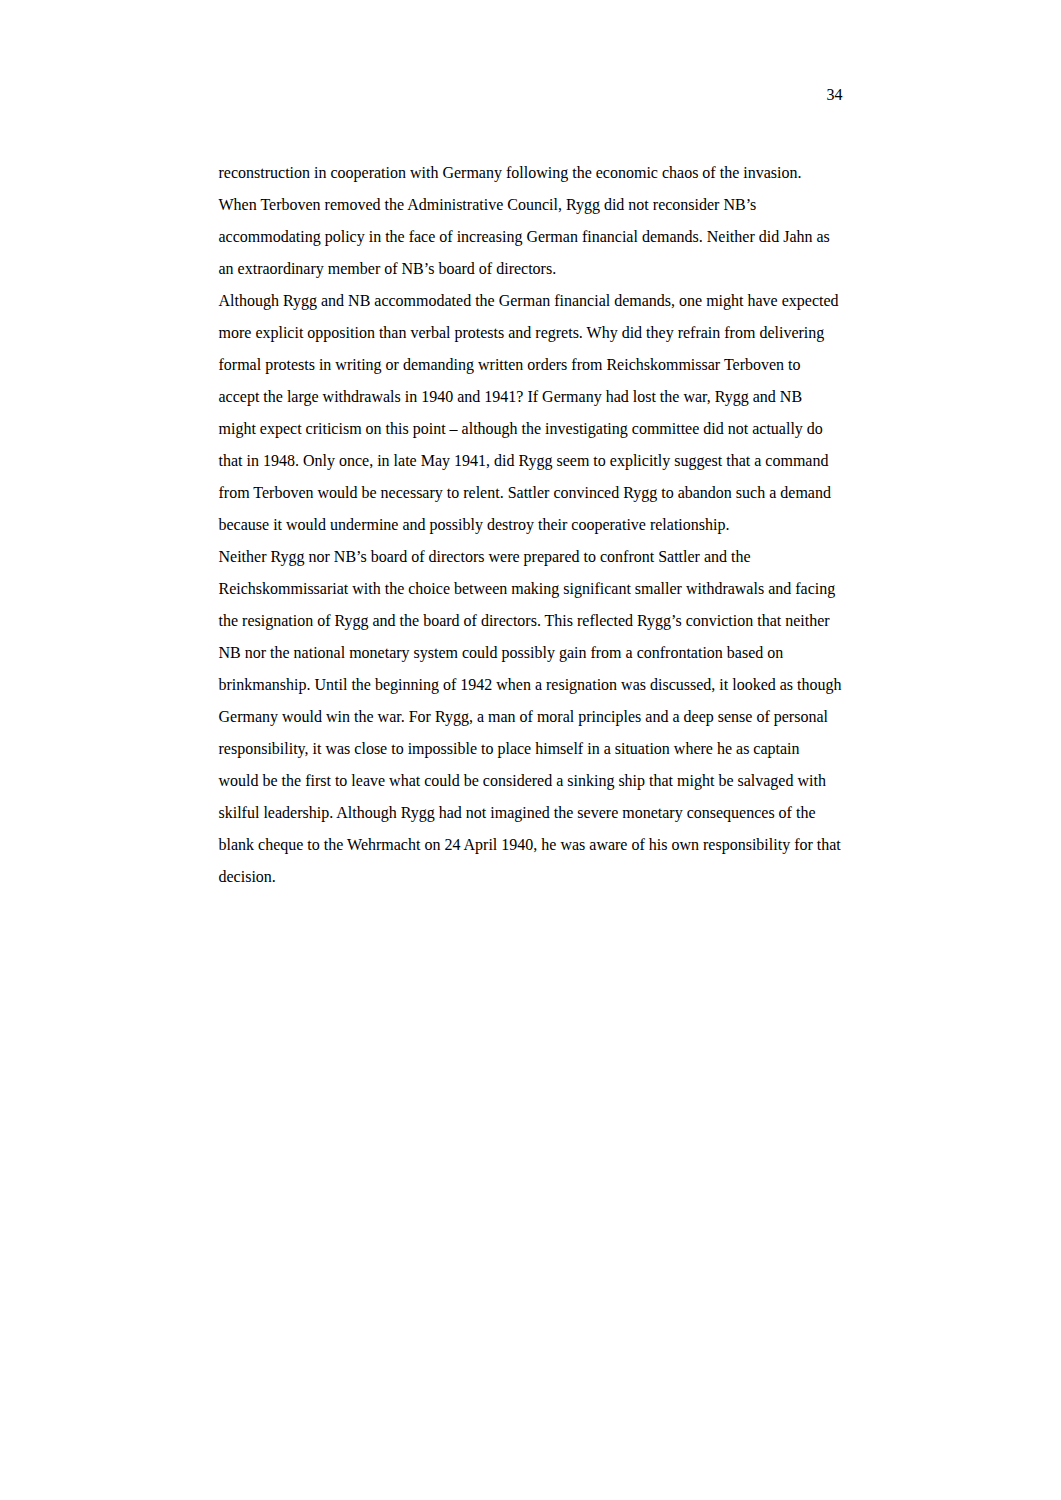34
reconstruction in cooperation with Germany following the economic chaos of the invasion. When Terboven removed the Administrative Council, Rygg did not reconsider NB’s accommodating policy in the face of increasing German financial demands. Neither did Jahn as an extraordinary member of NB’s board of directors.
Although Rygg and NB accommodated the German financial demands, one might have expected more explicit opposition than verbal protests and regrets. Why did they refrain from delivering formal protests in writing or demanding written orders from Reichskommissar Terboven to accept the large withdrawals in 1940 and 1941? If Germany had lost the war, Rygg and NB might expect criticism on this point – although the investigating committee did not actually do that in 1948. Only once, in late May 1941, did Rygg seem to explicitly suggest that a command from Terboven would be necessary to relent. Sattler convinced Rygg to abandon such a demand because it would undermine and possibly destroy their cooperative relationship.
Neither Rygg nor NB’s board of directors were prepared to confront Sattler and the Reichskommissariat with the choice between making significant smaller withdrawals and facing the resignation of Rygg and the board of directors. This reflected Rygg’s conviction that neither NB nor the national monetary system could possibly gain from a confrontation based on brinkmanship. Until the beginning of 1942 when a resignation was discussed, it looked as though Germany would win the war. For Rygg, a man of moral principles and a deep sense of personal responsibility, it was close to impossible to place himself in a situation where he as captain would be the first to leave what could be considered a sinking ship that might be salvaged with skilful leadership. Although Rygg had not imagined the severe monetary consequences of the blank cheque to the Wehrmacht on 24 April 1940, he was aware of his own responsibility for that decision.